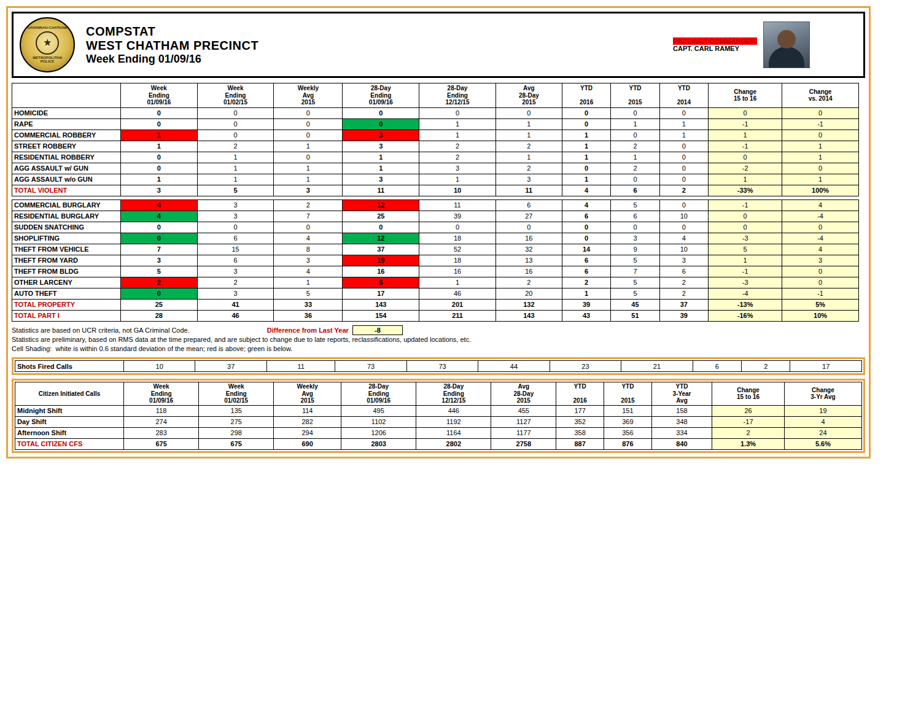SAVANNAH-CHATHAM
★
METROPOLITAN
POLICE
COMPSTAT
WEST CHATHAM PRECINCT
Week Ending 01/09/16
PRECINCT COMMANDER:
CAPT. CARL RAMEY
| | Week Ending 01/09/16 | Week Ending 01/02/15 | Weekly Avg 2015 | 28-Day Ending 01/09/16 | 28-Day Ending 12/12/15 | Avg 28-Day 2015 | YTD 2016 | YTD 2015 | YTD 2014 | Change 15 to 16 | Change vs. 2014 |
| --- | --- | --- | --- | --- | --- | --- | --- | --- | --- | --- | --- |
| HOMICIDE | 0 | 0 | 0 | 0 | 0 | 0 | 0 | 0 | 0 | 0 | 0 |
| RAPE | 0 | 0 | 0 | 0 | 1 | 1 | 0 | 1 | 1 | -1 | -1 |
| COMMERCIAL ROBBERY | 1 | 0 | 0 | 3 | 1 | 1 | 1 | 0 | 1 | 1 | 0 |
| STREET ROBBERY | 1 | 2 | 1 | 3 | 2 | 2 | 1 | 2 | 0 | -1 | 1 |
| RESIDENTIAL ROBBERY | 0 | 1 | 0 | 1 | 2 | 1 | 1 | 1 | 0 | 0 | 1 |
| AGG ASSAULT w/ GUN | 0 | 1 | 1 | 1 | 3 | 2 | 0 | 2 | 0 | -2 | 0 |
| AGG ASSAULT w/o GUN | 1 | 1 | 1 | 3 | 1 | 3 | 1 | 0 | 0 | 1 | 1 |
| TOTAL VIOLENT | 3 | 5 | 3 | 11 | 10 | 11 | 4 | 6 | 2 | -33% | 100% |
| COMMERCIAL BURGLARY | 4 | 3 | 2 | 12 | 11 | 6 | 4 | 5 | 0 | -1 | 4 |
| RESIDENTIAL BURGLARY | 4 | 3 | 7 | 25 | 39 | 27 | 6 | 6 | 10 | 0 | -4 |
| SUDDEN SNATCHING | 0 | 0 | 0 | 0 | 0 | 0 | 0 | 0 | 0 | 0 | 0 |
| SHOPLIFTING | 0 | 6 | 4 | 12 | 18 | 16 | 0 | 3 | 4 | -3 | -4 |
| THEFT FROM VEHICLE | 7 | 15 | 8 | 37 | 52 | 32 | 14 | 9 | 10 | 5 | 4 |
| THEFT FROM YARD | 3 | 6 | 3 | 19 | 18 | 13 | 6 | 5 | 3 | 1 | 3 |
| THEFT FROM BLDG | 5 | 3 | 4 | 16 | 16 | 16 | 6 | 7 | 6 | -1 | 0 |
| OTHER LARCENY | 2 | 2 | 1 | 5 | 1 | 2 | 2 | 5 | 2 | -3 | 0 |
| AUTO THEFT | 0 | 3 | 5 | 17 | 46 | 20 | 1 | 5 | 2 | -4 | -1 |
| TOTAL PROPERTY | 25 | 41 | 33 | 143 | 201 | 132 | 39 | 45 | 37 | -13% | 5% |
| TOTAL PART I | 28 | 46 | 36 | 154 | 211 | 143 | 43 | 51 | 39 | -16% | 10% |
Statistics are based on UCR criteria, not GA Criminal Code. Difference from Last Year -8
Statistics are preliminary, based on RMS data at the time prepared, and are subject to change due to late reports, reclassifications, updated locations, etc.
Cell Shading: white is within 0.6 standard deviation of the mean; red is above; green is below.
| Shots Fired Calls | 10 | 37 | 11 | 73 | 73 | 44 | 23 | 21 | 6 | 2 | 17 |
| Citizen Initiated Calls | Week Ending 01/09/16 | Week Ending 01/02/15 | Weekly Avg 2015 | 28-Day Ending 01/09/16 | 28-Day Ending 12/12/15 | Avg 28-Day 2015 | YTD 2016 | YTD 2015 | YTD 3-Year Avg | Change 15 to 16 | Change 3-Yr Avg |
| --- | --- | --- | --- | --- | --- | --- | --- | --- | --- | --- | --- |
| Midnight Shift | 118 | 135 | 114 | 495 | 446 | 455 | 177 | 151 | 158 | 26 | 19 |
| Day Shift | 274 | 275 | 282 | 1102 | 1192 | 1127 | 352 | 369 | 348 | -17 | 4 |
| Afternoon Shift | 283 | 298 | 294 | 1206 | 1164 | 1177 | 358 | 356 | 334 | 2 | 24 |
| TOTAL CITIZEN CFS | 675 | 675 | 690 | 2803 | 2802 | 2758 | 887 | 876 | 840 | 1.3% | 5.6% |